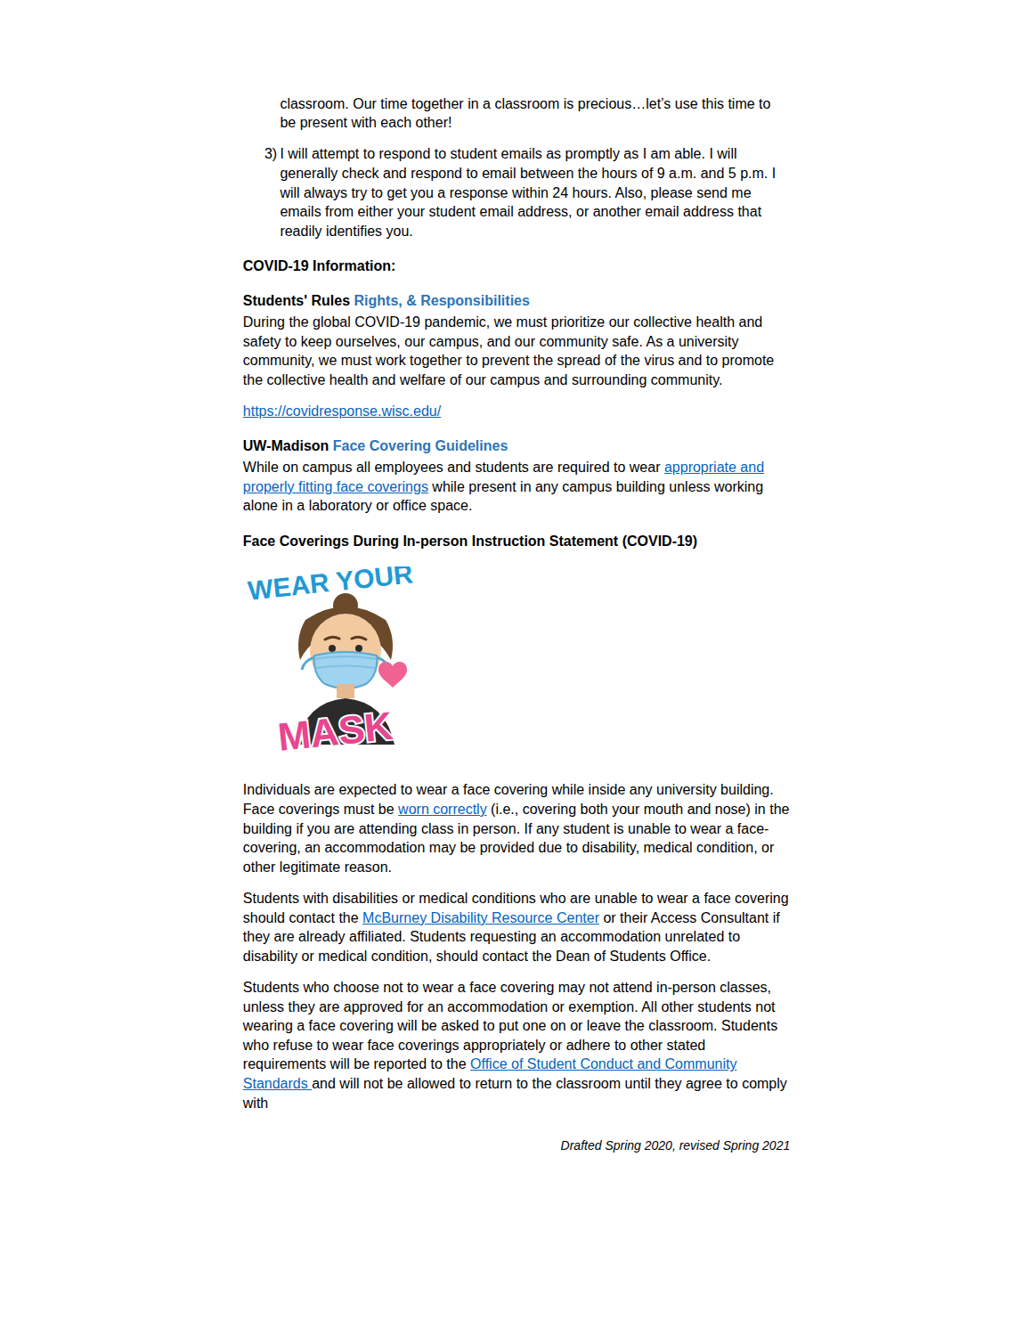classroom. Our time together in a classroom is precious…let’s use this time to be present with each other!
3) I will attempt to respond to student emails as promptly as I am able. I will generally check and respond to email between the hours of 9 a.m. and 5 p.m. I will always try to get you a response within 24 hours. Also, please send me emails from either your student email address, or another email address that readily identifies you.
COVID-19 Information:
Students' Rules Rights, & Responsibilities
During the global COVID-19 pandemic, we must prioritize our collective health and safety to keep ourselves, our campus, and our community safe. As a university community, we must work together to prevent the spread of the virus and to promote the collective health and welfare of our campus and surrounding community.
https://covidresponse.wisc.edu/
UW-Madison Face Covering Guidelines
While on campus all employees and students are required to wear appropriate and properly fitting face coverings while present in any campus building unless working alone in a laboratory or office space.
Face Coverings During In-person Instruction Statement (COVID-19)
Wear Your Mask illustration WEAR YOUR MASK
Individuals are expected to wear a face covering while inside any university building. Face coverings must be worn correctly (i.e., covering both your mouth and nose) in the building if you are attending class in person. If any student is unable to wear a face-covering, an accommodation may be provided due to disability, medical condition, or other legitimate reason.
Students with disabilities or medical conditions who are unable to wear a face covering should contact the McBurney Disability Resource Center or their Access Consultant if they are already affiliated. Students requesting an accommodation unrelated to disability or medical condition, should contact the Dean of Students Office.
Students who choose not to wear a face covering may not attend in-person classes, unless they are approved for an accommodation or exemption. All other students not wearing a face covering will be asked to put one on or leave the classroom. Students who refuse to wear face coverings appropriately or adhere to other stated requirements will be reported to the Office of Student Conduct and Community Standards and will not be allowed to return to the classroom until they agree to comply with
Drafted Spring 2020, revised Spring 2021